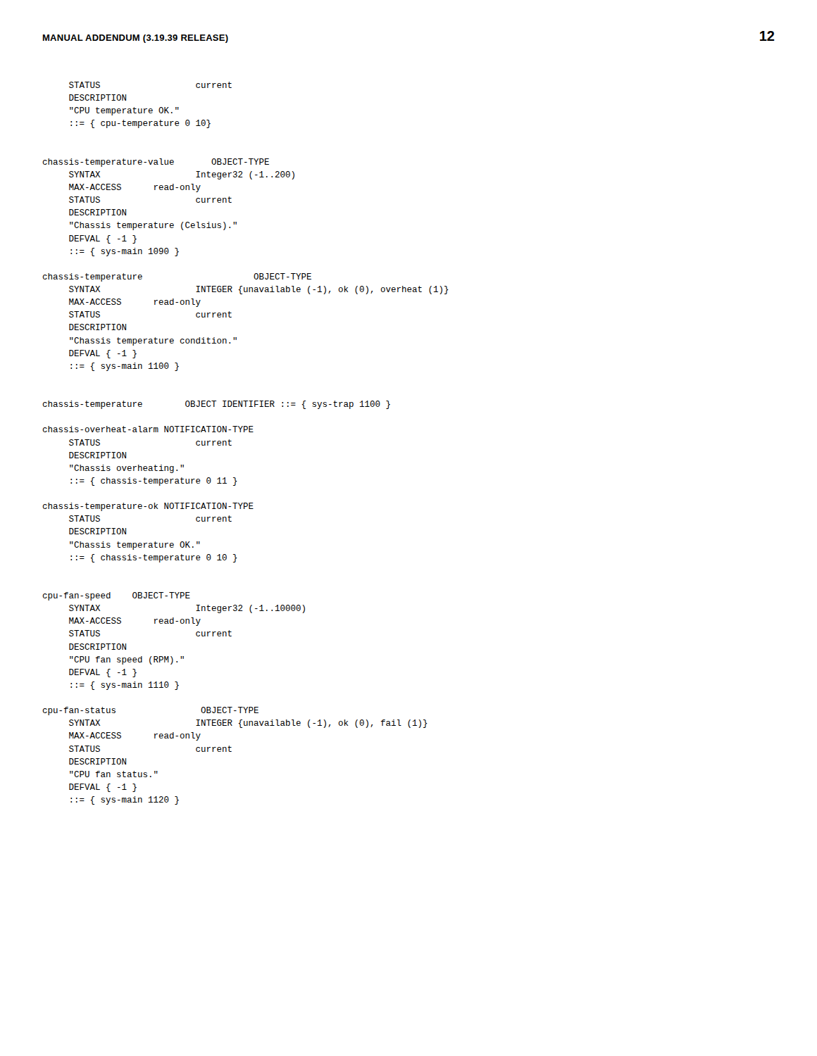MANUAL ADDENDUM (3.19.39 RELEASE)
12
     STATUS                  current
     DESCRIPTION
     "CPU temperature OK."
     ::= { cpu-temperature 0 10}


chassis-temperature-value       OBJECT-TYPE
     SYNTAX                  Integer32 (-1..200)
     MAX-ACCESS      read-only
     STATUS                  current
     DESCRIPTION
     "Chassis temperature (Celsius)."
     DEFVAL { -1 }
     ::= { sys-main 1090 }

chassis-temperature                     OBJECT-TYPE
     SYNTAX                  INTEGER {unavailable (-1), ok (0), overheat (1)}
     MAX-ACCESS      read-only
     STATUS                  current
     DESCRIPTION
     "Chassis temperature condition."
     DEFVAL { -1 }
     ::= { sys-main 1100 }


chassis-temperature        OBJECT IDENTIFIER ::= { sys-trap 1100 }

chassis-overheat-alarm NOTIFICATION-TYPE
     STATUS                  current
     DESCRIPTION
     "Chassis overheating."
     ::= { chassis-temperature 0 11 }

chassis-temperature-ok NOTIFICATION-TYPE
     STATUS                  current
     DESCRIPTION
     "Chassis temperature OK."
     ::= { chassis-temperature 0 10 }


cpu-fan-speed    OBJECT-TYPE
     SYNTAX                  Integer32 (-1..10000)
     MAX-ACCESS      read-only
     STATUS                  current
     DESCRIPTION
     "CPU fan speed (RPM)."
     DEFVAL { -1 }
     ::= { sys-main 1110 }

cpu-fan-status                OBJECT-TYPE
     SYNTAX                  INTEGER {unavailable (-1), ok (0), fail (1)}
     MAX-ACCESS      read-only
     STATUS                  current
     DESCRIPTION
     "CPU fan status."
     DEFVAL { -1 }
     ::= { sys-main 1120 }